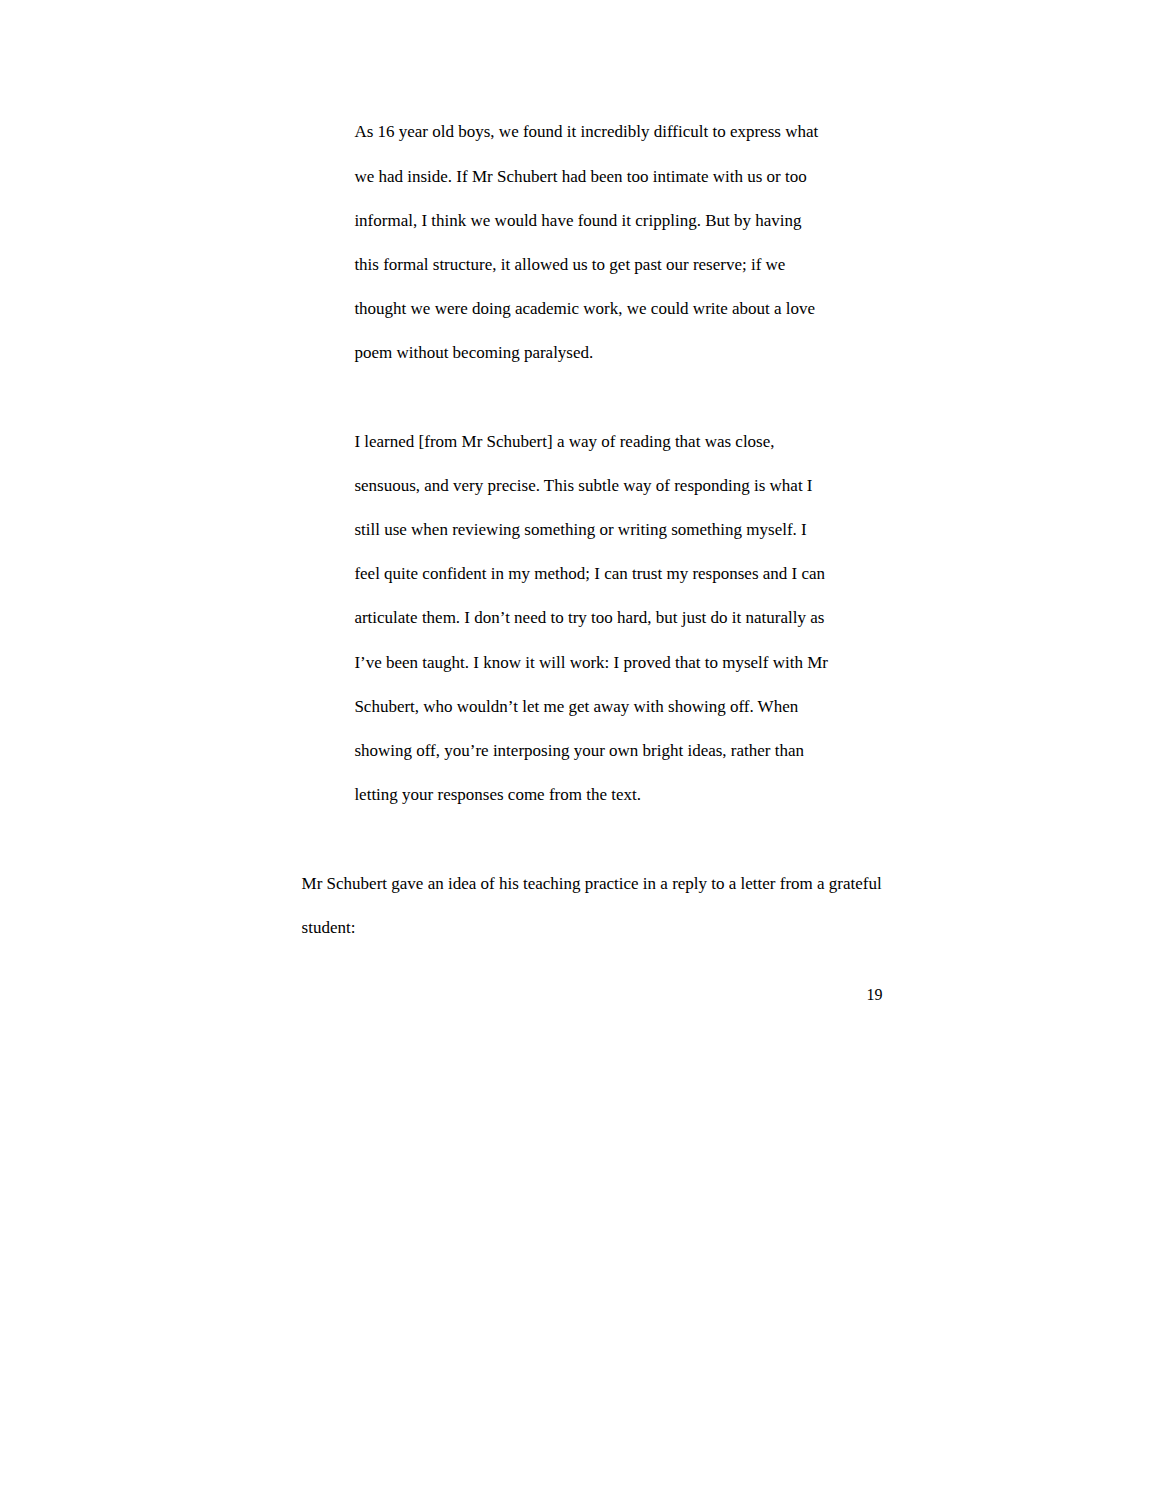As 16 year old boys, we found it incredibly difficult to express what we had inside. If Mr Schubert had been too intimate with us or too informal, I think we would have found it crippling. But by having this formal structure, it allowed us to get past our reserve; if we thought we were doing academic work, we could write about a love poem without becoming paralysed.
I learned [from Mr Schubert] a way of reading that was close, sensuous, and very precise. This subtle way of responding is what I still use when reviewing something or writing something myself. I feel quite confident in my method; I can trust my responses and I can articulate them. I don’t need to try too hard, but just do it naturally as I’ve been taught. I know it will work: I proved that to myself with Mr Schubert, who wouldn’t let me get away with showing off. When showing off, you’re interposing your own bright ideas, rather than letting your responses come from the text.
Mr Schubert gave an idea of his teaching practice in a reply to a letter from a grateful student:
19